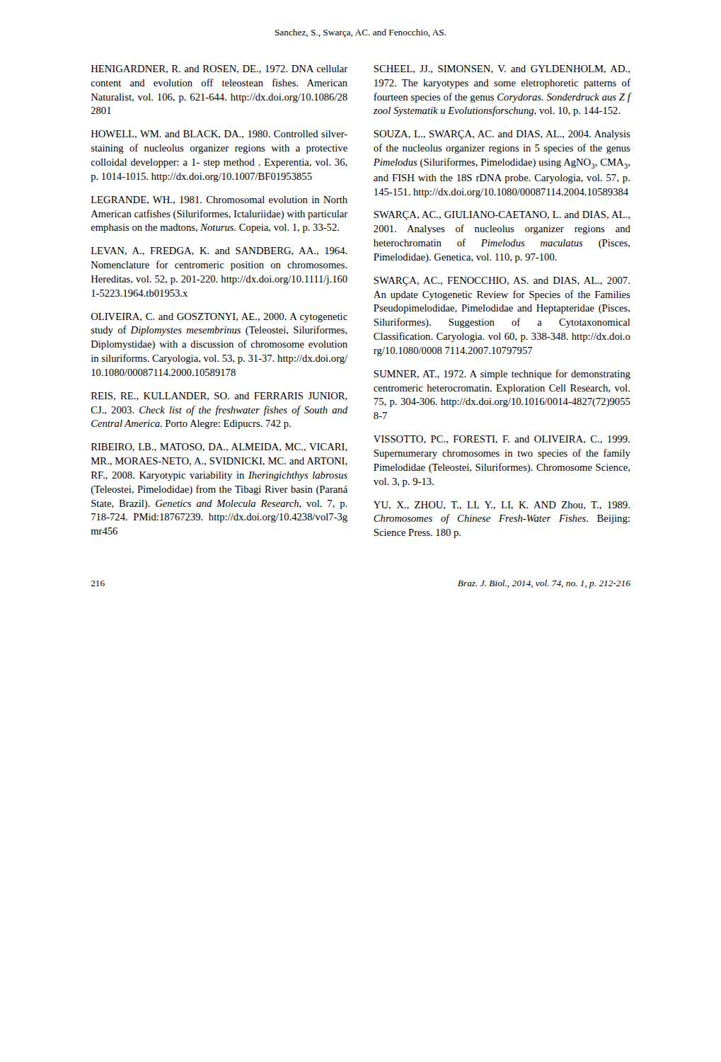Sanchez, S., Swarça, AC. and Fenocchio, AS.
HENIGARDNER, R. and ROSEN, DE., 1972. DNA cellular content and evolution off teleostean fishes. American Naturalist, vol. 106, p. 621-644. http://dx.doi.org/10.1086/282801
HOWELL, WM. and BLACK, DA., 1980. Controlled silver-staining of nucleolus organizer regions with a protective colloidal developper: a 1- step method . Experentia, vol. 36, p. 1014-1015. http://dx.doi.org/10.1007/BF01953855
LEGRANDE, WH., 1981. Chromosomal evolution in North American catfishes (Siluriformes, Ictaluriidae) with particular emphasis on the madtons, Noturus. Copeia, vol. 1, p. 33-52.
LEVAN, A., FREDGA, K. and SANDBERG, AA., 1964. Nomenclature for centromeric position on chromosomes. Hereditas, vol. 52, p. 201-220. http://dx.doi.org/10.1111/j.1601-5223.1964.tb01953.x
OLIVEIRA, C. and GOSZTONYI, AE., 2000. A cytogenetic study of Diplomystes mesembrinus (Teleostei, Siluriformes, Diplomystidae) with a discussion of chromosome evolution in siluriforms. Caryologia, vol. 53, p. 31-37. http://dx.doi.org/10.1080/00087114.2000.10589178
REIS, RE., KULLANDER, SO. and FERRARIS JUNIOR, CJ., 2003. Check list of the freshwater fishes of South and Central America. Porto Alegre: Edipucrs. 742 p.
RIBEIRO, LB., MATOSO, DA., ALMEIDA, MC., VICARI, MR., MORAES-NETO, A., SVIDNICKI, MC. and ARTONI, RF., 2008. Karyotypic variability in Iheringichthys labrosus (Teleostei, Pimelodidae) from the Tibagi River basin (Paraná State, Brazil). Genetics and Molecula Research, vol. 7, p. 718-724. PMid:18767239. http://dx.doi.org/10.4238/vol7-3gmr456
SCHEEL, JJ., SIMONSEN, V. and GYLDENHOLM, AD., 1972. The karyotypes and some eletrophoretic patterns of fourteen species of the genus Corydoras. Sonderdruck aus Z f zool Systematik u Evolutionsforschung, vol. 10, p. 144-152.
SOUZA, L., SWARÇA, AC. and DIAS, AL., 2004. Analysis of the nucleolus organizer regions in 5 species of the genus Pimelodus (Siluriformes, Pimelodidae) using AgNO3, CMA3, and FISH with the 18S rDNA probe. Caryologia, vol. 57, p. 145-151. http://dx.doi.org/10.1080/00087114.2004.10589384
SWARÇA, AC., GIULIANO-CAETANO, L. and DIAS, AL., 2001. Analyses of nucleolus organizer regions and heterochromatin of Pimelodus maculatus (Pisces, Pimelodidae). Genetica, vol. 110, p. 97-100.
SWARÇA, AC., FENOCCHIO, AS. and DIAS, AL., 2007. An update Cytogenetic Review for Species of the Families Pseudopimelodidae, Pimelodidae and Heptapteridae (Pisces, Siluriformes). Suggestion of a Cytotaxonomical Classification. Caryologia. vol 60, p. 338-348. http://dx.doi.org/10.1080/0008 7114.2007.10797957
SUMNER, AT., 1972. A simple technique for demonstrating centromeric heterocromatin. Exploration Cell Research, vol. 75, p. 304-306. http://dx.doi.org/10.1016/0014-4827(72)90558-7
VISSOTTO, PC., FORESTI, F. and OLIVEIRA, C., 1999. Supernumerary chromosomes in two species of the family Pimelodidae (Teleostei, Siluriformes). Chromosome Science, vol. 3, p. 9-13.
YU, X., ZHOU, T., LI, Y., LI, K. AND Zhou, T., 1989. Chromosomes of Chinese Fresh-Water Fishes. Beijing: Science Press. 180 p.
216 Braz. J. Biol., 2014, vol. 74, no. 1, p. 212-216